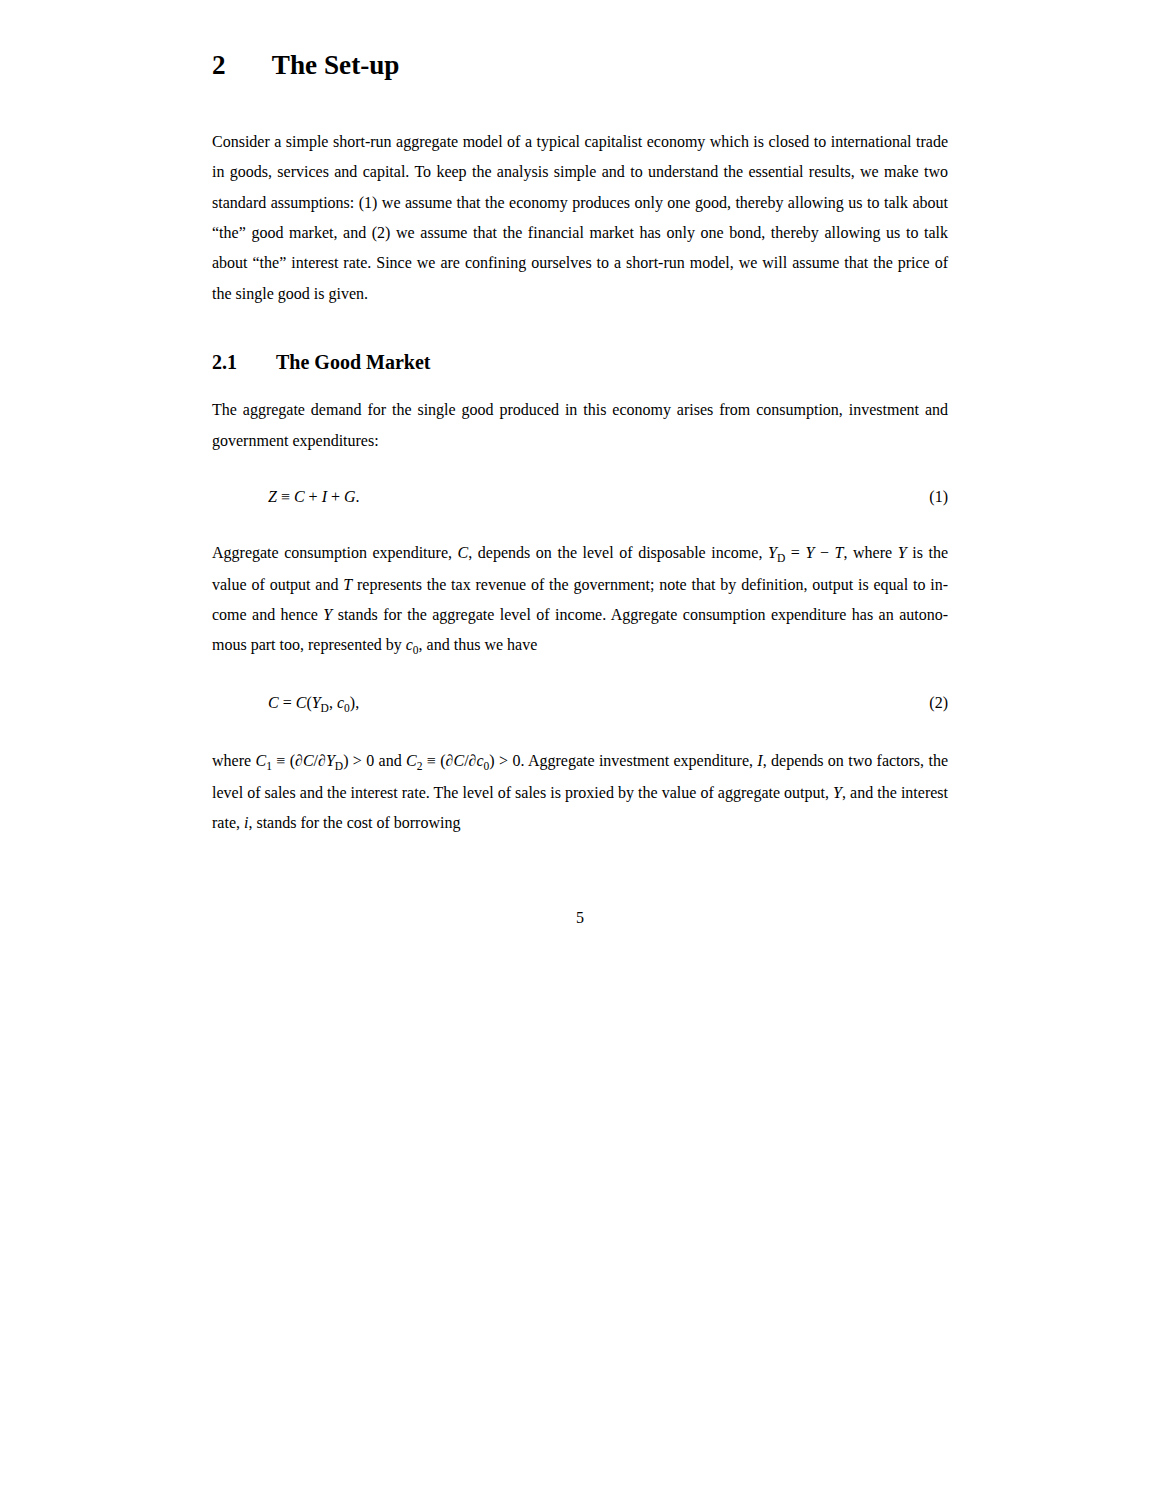2 The Set-up
Consider a simple short-run aggregate model of a typical capitalist economy which is closed to international trade in goods, services and capital. To keep the analysis simple and to understand the essential results, we make two standard assumptions: (1) we assume that the economy produces only one good, thereby allowing us to talk about “the” good market, and (2) we assume that the financial market has only one bond, thereby allowing us to talk about “the” interest rate. Since we are confining ourselves to a short-run model, we will assume that the price of the single good is given.
2.1 The Good Market
The aggregate demand for the single good produced in this economy arises from consumption, investment and government expenditures:
Z ≡ C + I + G. (1)
Aggregate consumption expenditure, C, depends on the level of disposable income, YD = Y − T, where Y is the value of output and T represents the tax revenue of the government; note that by definition, output is equal to income and hence Y stands for the aggregate level of income. Aggregate consumption expenditure has an autonomous part too, represented by c0, and thus we have
C = C(YD, c0), (2)
where C1 ≡ (∂C/∂YD) > 0 and C2 ≡ (∂C/∂c0) > 0. Aggregate investment expenditure, I, depends on two factors, the level of sales and the interest rate. The level of sales is proxied by the value of aggregate output, Y, and the interest rate, i, stands for the cost of borrowing
5